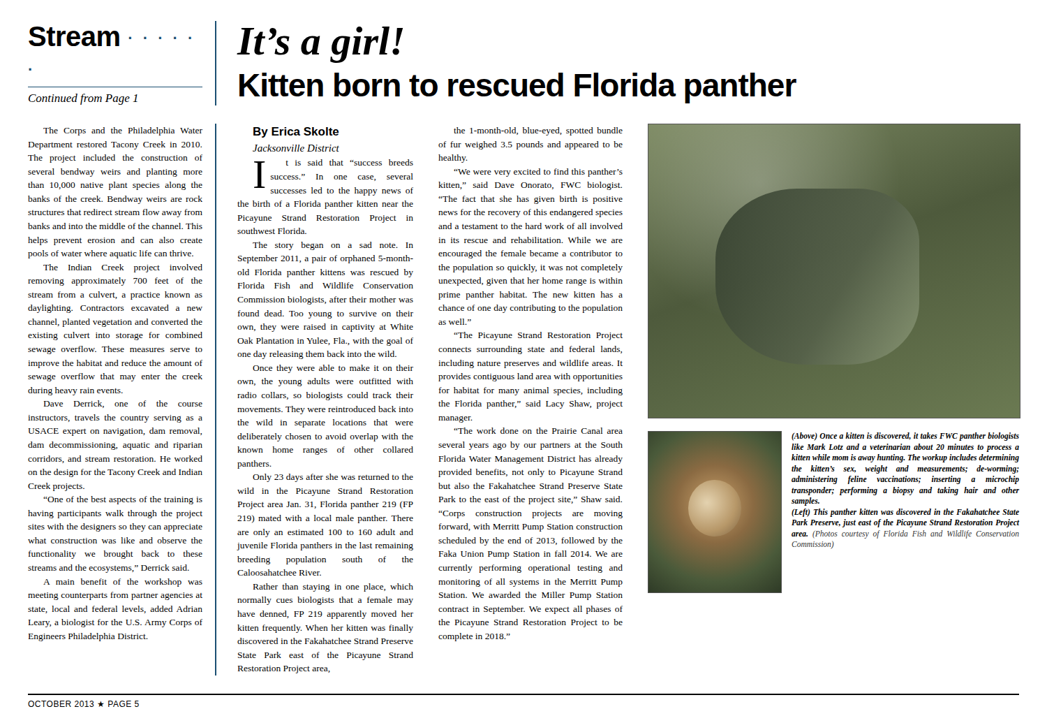Stream · · · · · ·
Continued from Page 1
It’s a girl!
Kitten born to rescued Florida panther
The Corps and the Philadelphia Water Department restored Tacony Creek in 2010. The project included the construction of several bendway weirs and planting more than 10,000 native plant species along the banks of the creek. Bendway weirs are rock structures that redirect stream flow away from banks and into the middle of the channel. This helps prevent erosion and can also create pools of water where aquatic life can thrive.
The Indian Creek project involved removing approximately 700 feet of the stream from a culvert, a practice known as daylighting. Contractors excavated a new channel, planted vegetation and converted the existing culvert into storage for combined sewage overflow. These measures serve to improve the habitat and reduce the amount of sewage overflow that may enter the creek during heavy rain events.
Dave Derrick, one of the course instructors, travels the country serving as a USACE expert on navigation, dam removal, dam decommissioning, aquatic and riparian corridors, and stream restoration. He worked on the design for the Tacony Creek and Indian Creek projects.
“One of the best aspects of the training is having participants walk through the project sites with the designers so they can appreciate what construction was like and observe the functionality we brought back to these streams and the ecosystems,” Derrick said.
A main benefit of the workshop was meeting counterparts from partner agencies at state, local and federal levels, added Adrian Leary, a biologist for the U.S. Army Corps of Engineers Philadelphia District.
By Erica Skolte
Jacksonville District
It is said that “success breeds success.” In one case, several successes led to the happy news of the birth of a Florida panther kitten near the Picayune Strand Restoration Project in southwest Florida.
The story began on a sad note. In September 2011, a pair of orphaned 5-month-old Florida panther kittens was rescued by Florida Fish and Wildlife Conservation Commission biologists, after their mother was found dead. Too young to survive on their own, they were raised in captivity at White Oak Plantation in Yulee, Fla., with the goal of one day releasing them back into the wild.
Once they were able to make it on their own, the young adults were outfitted with radio collars, so biologists could track their movements. They were reintroduced back into the wild in separate locations that were deliberately chosen to avoid overlap with the known home ranges of other collared panthers.
Only 23 days after she was returned to the wild in the Picayune Strand Restoration Project area Jan. 31, Florida panther 219 (FP 219) mated with a local male panther. There are only an estimated 100 to 160 adult and juvenile Florida panthers in the last remaining breeding population south of the Caloosahatchee River.
Rather than staying in one place, which normally cues biologists that a female may have denned, FP 219 apparently moved her kitten frequently. When her kitten was finally discovered in the Fakahatchee Strand Preserve State Park east of the Picayune Strand Restoration Project area,
the 1-month-old, blue-eyed, spotted bundle of fur weighed 3.5 pounds and appeared to be healthy.
“We were very excited to find this panther’s kitten,” said Dave Onorato, FWC biologist. “The fact that she has given birth is positive news for the recovery of this endangered species and a testament to the hard work of all involved in its rescue and rehabilitation. While we are encouraged the female became a contributor to the population so quickly, it was not completely unexpected, given that her home range is within prime panther habitat. The new kitten has a chance of one day contributing to the population as well.”
“The Picayune Strand Restoration Project connects surrounding state and federal lands, including nature preserves and wildlife areas. It provides contiguous land area with opportunities for habitat for many animal species, including the Florida panther,” said Lacy Shaw, project manager.
“The work done on the Prairie Canal area several years ago by our partners at the South Florida Water Management District has already provided benefits, not only to Picayune Strand but also the Fakahatchee Strand Preserve State Park to the east of the project site,” Shaw said. “Corps construction projects are moving forward, with Merritt Pump Station construction scheduled by the end of 2013, followed by the Faka Union Pump Station in fall 2014. We are currently performing operational testing and monitoring of all systems in the Merritt Pump Station. We awarded the Miller Pump Station contract in September. We expect all phases of the Picayune Strand Restoration Project to be complete in 2018.”
(Above) Once a kitten is discovered, it takes FWC panther biologists like Mark Lotz and a veterinarian about 20 minutes to process a kitten while mom is away hunting. The workup includes determining the kitten’s sex, weight and measurements; de-worming; administering feline vaccinations; inserting a microchip transponder; performing a biopsy and taking hair and other samples.
(Left) This panther kitten was discovered in the Fakahatchee State Park Preserve, just east of the Picayune Strand Restoration Project area. (Photos courtesy of Florida Fish and Wildlife Conservation Commission)
OCTOBER 2013 ★ PAGE 5